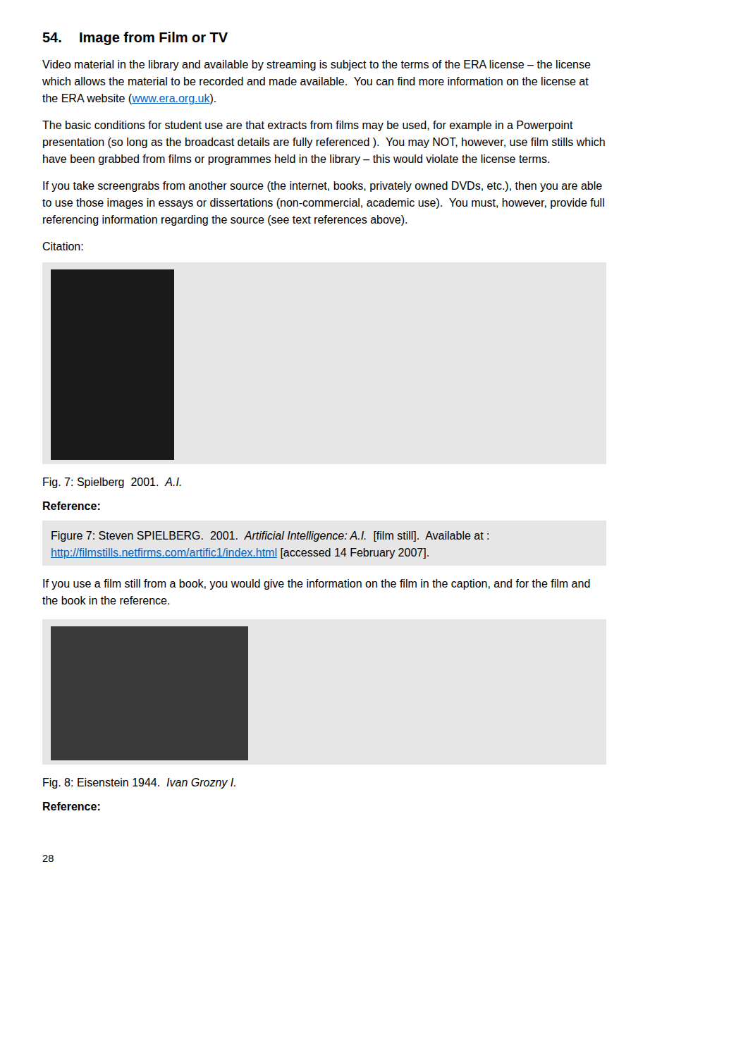54. Image from Film or TV
Video material in the library and available by streaming is subject to the terms of the ERA license – the license which allows the material to be recorded and made available. You can find more information on the license at the ERA website (www.era.org.uk).
The basic conditions for student use are that extracts from films may be used, for example in a Powerpoint presentation (so long as the broadcast details are fully referenced ). You may NOT, however, use film stills which have been grabbed from films or programmes held in the library – this would violate the license terms.
If you take screengrabs from another source (the internet, books, privately owned DVDs, etc.), then you are able to use those images in essays or dissertations (non-commercial, academic use). You must, however, provide full referencing information regarding the source (see text references above).
Citation:
Fig. 7: Spielberg 2001. A.I.
Reference:
Figure 7: Steven SPIELBERG. 2001. Artificial Intelligence: A.I. [film still]. Available at : http://filmstills.netfirms.com/artific1/index.html [accessed 14 February 2007].
If you use a film still from a book, you would give the information on the film in the caption, and for the film and the book in the reference.
Fig. 8: Eisenstein 1944. Ivan Grozny I.
Reference:
28